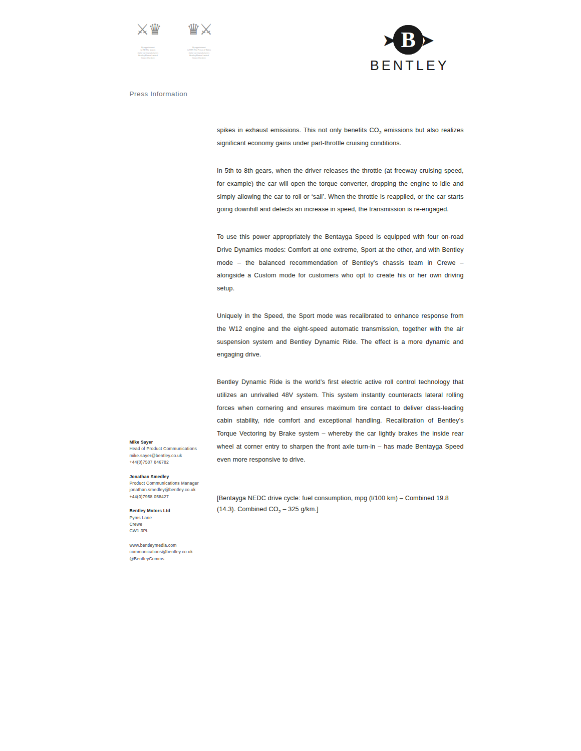⚔♛
By appointment to HM The Queen motor car manufacturers Bentley Motors Limited Crewe Cheshire
♛⚔
By appointment to HRH The Prince of Wales motor car manufacturers Bentley Motors Limited Crewe Cheshire
➤ B ➤
BENTLEY
Press Information
Mike Sayer
Head of Product Communications
mike.sayer@bentley.co.uk
+44(0)7507 846782
Jonathan Smedley
Product Communications Manager
jonathan.smedley@bentley.co.uk
+44(0)7958 058427
Bentley Motors Ltd
Pyms Lane
Crewe
CW1 3PL
www.bentleymedia.com
communications@bentley.co.uk
@BentleyComms
spikes in exhaust emissions. This not only benefits CO2 emissions but also realizes significant economy gains under part-throttle cruising conditions.
In 5th to 8th gears, when the driver releases the throttle (at freeway cruising speed, for example) the car will open the torque converter, dropping the engine to idle and simply allowing the car to roll or ‘sail’. When the throttle is reapplied, or the car starts going downhill and detects an increase in speed, the transmission is re-engaged.
To use this power appropriately the Bentayga Speed is equipped with four on-road Drive Dynamics modes: Comfort at one extreme, Sport at the other, and with Bentley mode – the balanced recommendation of Bentley’s chassis team in Crewe – alongside a Custom mode for customers who opt to create his or her own driving setup.
Uniquely in the Speed, the Sport mode was recalibrated to enhance response from the W12 engine and the eight-speed automatic transmission, together with the air suspension system and Bentley Dynamic Ride. The effect is a more dynamic and engaging drive.
Bentley Dynamic Ride is the world’s first electric active roll control technology that utilizes an unrivalled 48V system. This system instantly counteracts lateral rolling forces when cornering and ensures maximum tire contact to deliver class-leading cabin stability, ride comfort and exceptional handling. Recalibration of Bentley’s Torque Vectoring by Brake system – whereby the car lightly brakes the inside rear wheel at corner entry to sharpen the front axle turn-in – has made Bentayga Speed even more responsive to drive.
[Bentayga NEDC drive cycle: fuel consumption, mpg (l/100 km) – Combined 19.8 (14.3). Combined CO2 – 325 g/km.]